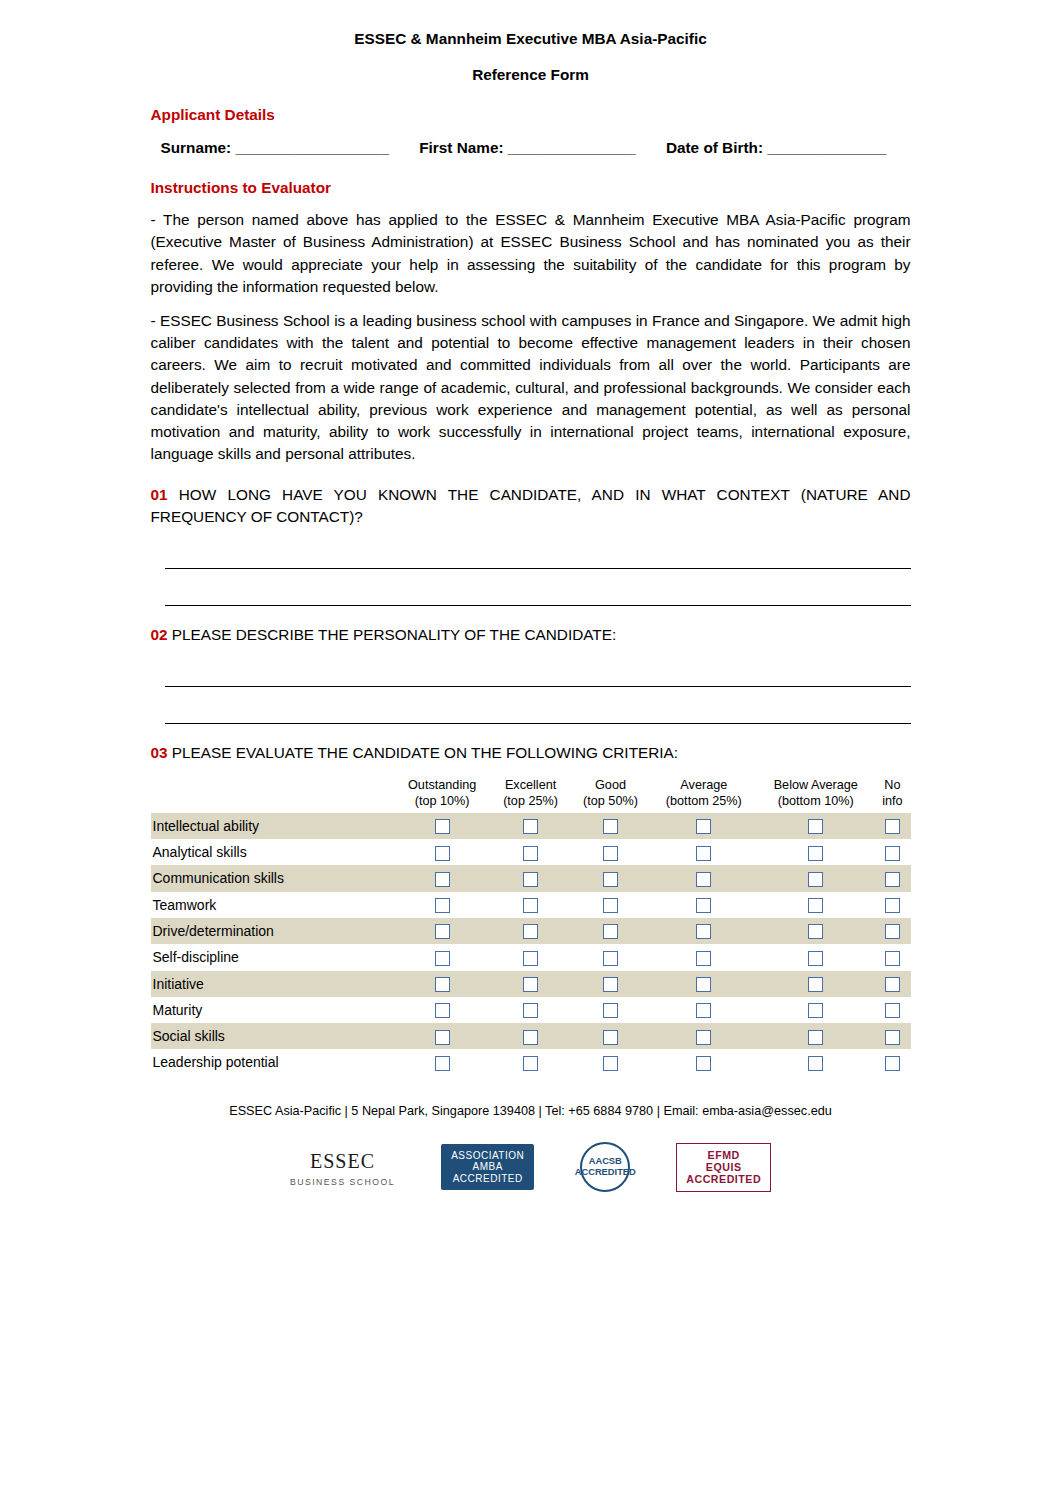ESSEC & Mannheim Executive MBA Asia-Pacific
Reference Form
Applicant Details
Surname: __________________ First Name: _______________ Date of Birth: ______________
Instructions to Evaluator
- The person named above has applied to the ESSEC & Mannheim Executive MBA Asia-Pacific program (Executive Master of Business Administration) at ESSEC Business School and has nominated you as their referee. We would appreciate your help in assessing the suitability of the candidate for this program by providing the information requested below.
- ESSEC Business School is a leading business school with campuses in France and Singapore. We admit high caliber candidates with the talent and potential to become effective management leaders in their chosen careers. We aim to recruit motivated and committed individuals from all over the world. Participants are deliberately selected from a wide range of academic, cultural, and professional backgrounds. We consider each candidate's intellectual ability, previous work experience and management potential, as well as personal motivation and maturity, ability to work successfully in international project teams, international exposure, language skills and personal attributes.
01 HOW LONG HAVE YOU KNOWN THE CANDIDATE, AND IN WHAT CONTEXT (NATURE AND FREQUENCY OF CONTACT)?
02 PLEASE DESCRIBE THE PERSONALITY OF THE CANDIDATE:
03 PLEASE EVALUATE THE CANDIDATE ON THE FOLLOWING CRITERIA:
| | Outstanding (top 10%) | Excellent (top 25%) | Good (top 50%) | Average (bottom 25%) | Below Average (bottom 10%) | No info |
| --- | --- | --- | --- | --- | --- | --- |
| Intellectual ability | | | | | | |
| Analytical skills | | | | | | |
| Communication skills | | | | | | |
| Teamwork | | | | | | |
| Drive/determination | | | | | | |
| Self-discipline | | | | | | |
| Initiative | | | | | | |
| Maturity | | | | | | |
| Social skills | | | | | | |
| Leadership potential | | | | | | |
ESSEC Asia-Pacific | 5 Nepal Park, Singapore 139408 | Tel: +65 6884 9780 | Email: emba-asia@essec.edu
ESSEC BUSINESS SCHOOL
ASSOCIATION
AMBA
ACCREDITED
AACSB
ACCREDITED
EFMD
EQUIS
ACCREDITED